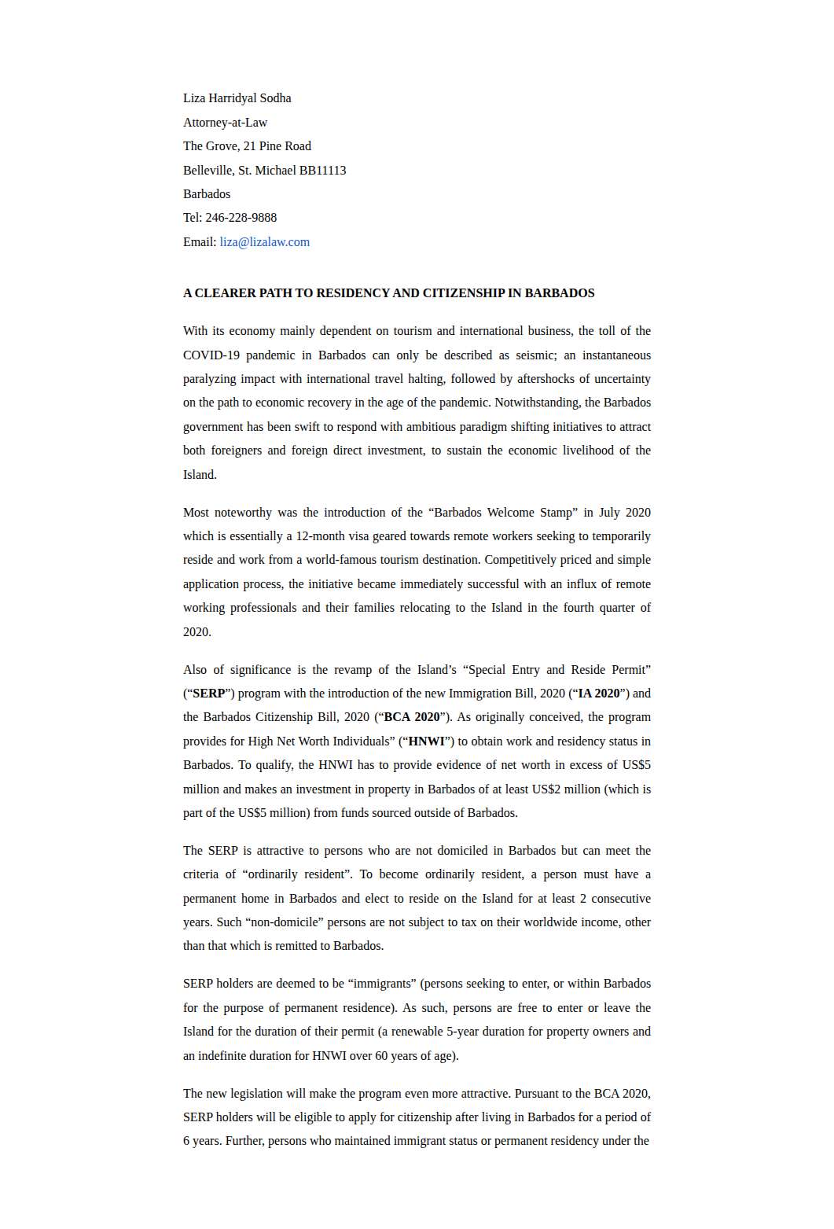Liza Harridyal Sodha
Attorney-at-Law
The Grove, 21 Pine Road
Belleville, St. Michael BB11113
Barbados
Tel: 246-228-9888
Email: liza@lizalaw.com
A Clearer Path to Residency and Citizenship in Barbados
With its economy mainly dependent on tourism and international business, the toll of the COVID-19 pandemic in Barbados can only be described as seismic; an instantaneous paralyzing impact with international travel halting, followed by aftershocks of uncertainty on the path to economic recovery in the age of the pandemic. Notwithstanding, the Barbados government has been swift to respond with ambitious paradigm shifting initiatives to attract both foreigners and foreign direct investment, to sustain the economic livelihood of the Island.
Most noteworthy was the introduction of the “Barbados Welcome Stamp” in July 2020 which is essentially a 12-month visa geared towards remote workers seeking to temporarily reside and work from a world-famous tourism destination. Competitively priced and simple application process, the initiative became immediately successful with an influx of remote working professionals and their families relocating to the Island in the fourth quarter of 2020.
Also of significance is the revamp of the Island’s “Special Entry and Reside Permit” (“SERP”) program with the introduction of the new Immigration Bill, 2020 (“IA 2020”) and the Barbados Citizenship Bill, 2020 (“BCA 2020”). As originally conceived, the program provides for High Net Worth Individuals” (“HNWI”) to obtain work and residency status in Barbados. To qualify, the HNWI has to provide evidence of net worth in excess of US$5 million and makes an investment in property in Barbados of at least US$2 million (which is part of the US$5 million) from funds sourced outside of Barbados.
The SERP is attractive to persons who are not domiciled in Barbados but can meet the criteria of “ordinarily resident”. To become ordinarily resident, a person must have a permanent home in Barbados and elect to reside on the Island for at least 2 consecutive years. Such “non-domicile” persons are not subject to tax on their worldwide income, other than that which is remitted to Barbados.
SERP holders are deemed to be “immigrants” (persons seeking to enter, or within Barbados for the purpose of permanent residence). As such, persons are free to enter or leave the Island for the duration of their permit (a renewable 5-year duration for property owners and an indefinite duration for HNWI over 60 years of age).
The new legislation will make the program even more attractive. Pursuant to the BCA 2020, SERP holders will be eligible to apply for citizenship after living in Barbados for a period of 6 years. Further, persons who maintained immigrant status or permanent residency under the